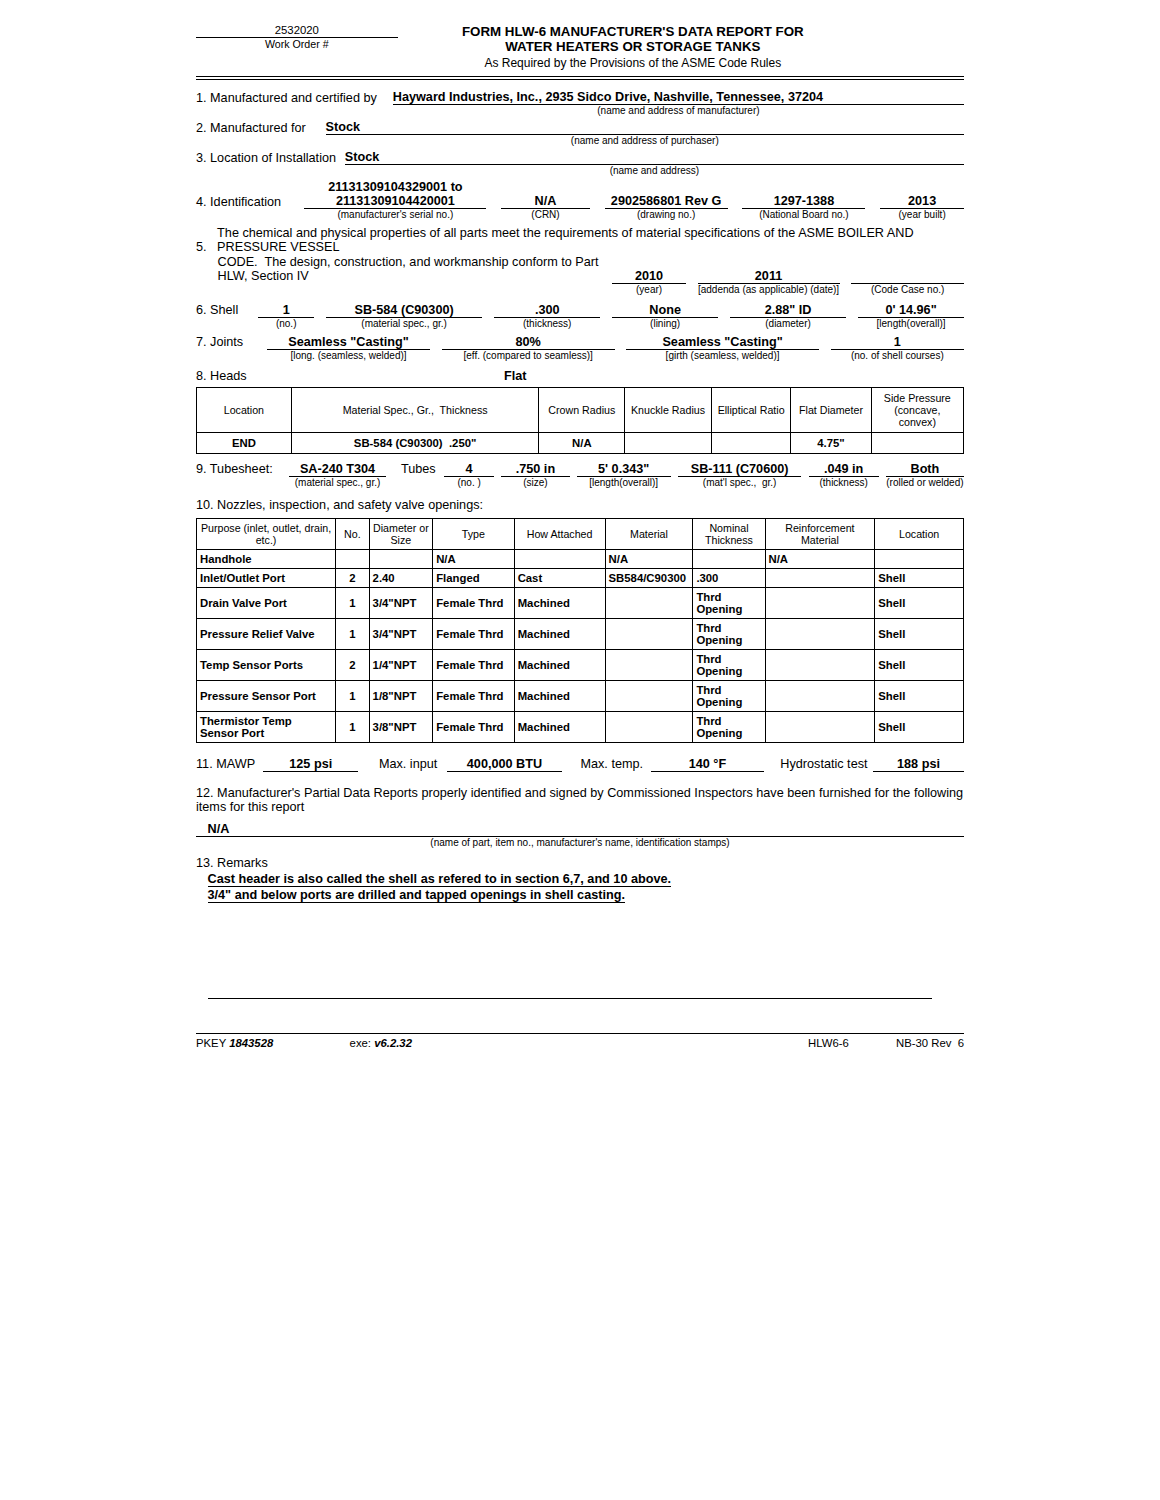2532020
Work Order #
FORM HLW-6 MANUFACTURER'S DATA REPORT FOR
WATER HEATERS OR STORAGE TANKS
As Required by the Provisions of the ASME Code Rules
| 1. Manufactured and certified by | Hayward Industries, Inc., 2935 Sidco Drive, Nashville, Tennessee, 37204 |
| | (name and address of manufacturer) |
| 2. Manufactured for | Stock |
| | (name and address of purchaser) |
| 3. Location of Installation | Stock |
| | (name and address) |
| | 21131309104329001 to | | | | | | | | |
| 4. Identification | 21131309104420001 | | N/A | | 2902586801 Rev G | | 1297-1388 | | 2013 |
| | (manufacturer's serial no.) | | (CRN) | | (drawing no.) | | (National Board no.) | | (year built) |
| 5. | The chemical and physical properties of all parts meet the requirements of material specifications of the ASME BOILER AND PRESSURE VESSEL |
| | CODE. The design, construction, and workmanship conform to Part HLW, Section IV | | 2010 | | 2011 | | |
| | | | (year) | | [addenda (as applicable) (date)] | | (Code Case no.) |
| 6. Shell | 1 | | SB-584 (C90300) | | .300 | | None | | 2.88" ID | | 0' 14.96" |
| | (no.) | | (material spec., gr.) | | (thickness) | | (lining) | | (diameter) | | [length(overall)] |
| 7. Joints | Seamless "Casting" | | 80% | | Seamless "Casting" | | 1 |
| | [long. (seamless, welded)] | | [eff. (compared to seamless)] | | [girth (seamless, welded)] | | (no. of shell courses) |
| 8. Heads | Flat | |
| Location | Material Spec., Gr., Thickness | Crown Radius | Knuckle Radius | Elliptical Ratio | Flat Diameter | Side Pressure (concave, convex) |
| --- | --- | --- | --- | --- | --- | --- |
| END | SB-584 (C90300) .250" | N/A | | | 4.75" | |
| 9. Tubesheet: | SA-240 T304 | | Tubes | 4 | | .750 in | | 5' 0.343" | | SB-111 (C70600) | | .049 in | | Both |
| | (material spec., gr.) | | | (no. ) | | (size) | | [length(overall)] | | (mat'l spec., gr.) | | (thickness) | | (rolled or welded) |
10. Nozzles, inspection, and safety valve openings:
| Purpose (inlet, outlet, drain, etc.) | No. | Diameter or Size | Type | How Attached | Material | Nominal Thickness | Reinforcement Material | Location |
| --- | --- | --- | --- | --- | --- | --- | --- | --- |
| Handhole | | | N/A | | N/A | | N/A | |
| Inlet/Outlet Port | 2 | 2.40 | Flanged | Cast | SB584/C90300 | .300 | | Shell |
| Drain Valve Port | 1 | 3/4"NPT | Female Thrd | Machined | | Thrd Opening | | Shell |
| Pressure Relief Valve | 1 | 3/4"NPT | Female Thrd | Machined | | Thrd Opening | | Shell |
| Temp Sensor Ports | 2 | 1/4"NPT | Female Thrd | Machined | | Thrd Opening | | Shell |
| Pressure Sensor Port | 1 | 1/8"NPT | Female Thrd | Machined | | Thrd Opening | | Shell |
| Thermistor Temp Sensor Port | 1 | 3/8"NPT | Female Thrd | Machined | | Thrd Opening | | Shell |
| 11. MAWP | 125 psi | | Max. input | 400,000 BTU | | Max. temp. | 140 °F | | Hydrostatic test | 188 psi |
12. Manufacturer's Partial Data Reports properly identified and signed by Commissioned Inspectors have been furnished for the following items for this report
| N/A |
| (name of part, item no., manufacturer's name, identification stamps) |
13. Remarks
Cast header is also called the shell as refered to in section 6,7, and 10 above.
3/4" and below ports are drilled and tapped openings in shell casting.
PKEY 1843528
exe: v6.2.32
HLW6-6
NB-30 Rev 6